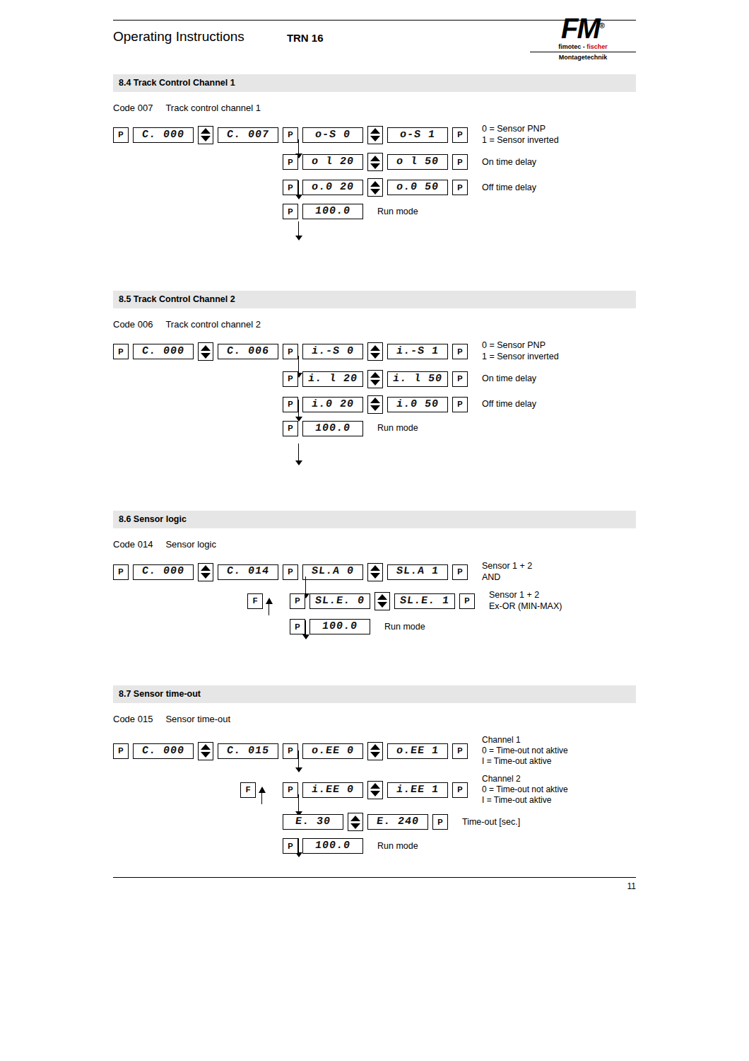FM®
fimotec - fischer
Montagetechnik
Operating Instructions
TRN 16
8.4 Track Control Channel 1
Code 007 Track control channel 1
P
C. 000
C. 007
P
o-S 0
o-S 1
P
0 = Sensor PNP
1 = Sensor inverted
P
o l 20
o l 50
P
On time delay
P
o.0 20
o.0 50
P
Off time delay
P
100.0
Run mode
8.5 Track Control Channel 2
Code 006 Track control channel 2
P
C. 000
C. 006
P
i.-S 0
i.-S 1
P
0 = Sensor PNP
1 = Sensor inverted
P
i. l 20
i. l 50
P
On time delay
P
i.0 20
i.0 50
P
Off time delay
P
100.0
Run mode
8.6 Sensor logic
Code 014 Sensor logic
P
C. 000
C. 014
P
SL.A 0
SL.A 1
P
Sensor 1 + 2
AND
F
P
SL.E. 0
SL.E. 1
P
Sensor 1 + 2
Ex-OR (MIN-MAX)
P
100.0
Run mode
8.7 Sensor time-out
Code 015 Sensor time-out
P
C. 000
C. 015
P
o.EE 0
o.EE 1
P
Channel 1
0 = Time-out not aktive
I = Time-out aktive
F
P
i.EE 0
i.EE 1
P
Channel 2
0 = Time-out not aktive
I = Time-out aktive
E. 30
E. 240
P
Time-out [sec.]
P
100.0
Run mode
11